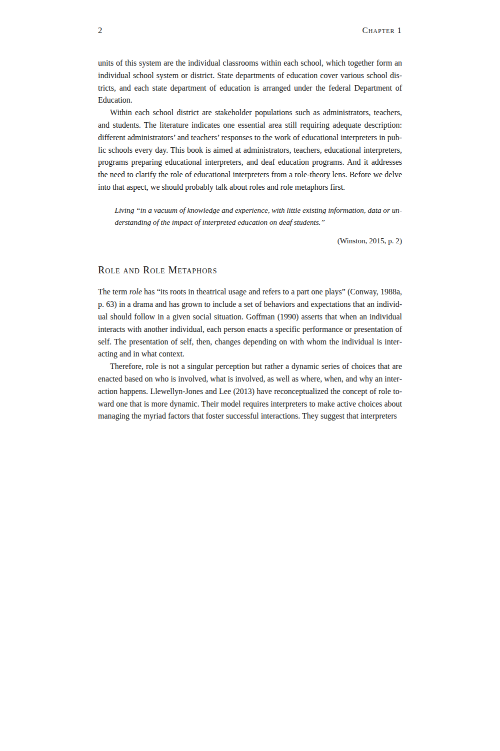2 Chapter 1
units of this system are the individual classrooms within each school, which together form an individual school system or district. State departments of education cover various school districts, and each state department of education is arranged under the federal Department of Education.
Within each school district are stakeholder populations such as administrators, teachers, and students. The literature indicates one essential area still requiring adequate description: different administrators’ and teachers’ responses to the work of educational interpreters in public schools every day. This book is aimed at administrators, teachers, educational interpreters, programs preparing educational interpreters, and deaf education programs. And it addresses the need to clarify the role of educational interpreters from a role-theory lens. Before we delve into that aspect, we should probably talk about roles and role metaphors first.
Living “in a vacuum of knowledge and experience, with little existing information, data or understanding of the impact of interpreted education on deaf students.”
(Winston, 2015, p. 2)
Role and Role Metaphors
The term role has “its roots in theatrical usage and refers to a part one plays” (Conway, 1988a, p. 63) in a drama and has grown to include a set of behaviors and expectations that an individual should follow in a given social situation. Goffman (1990) asserts that when an individual interacts with another individual, each person enacts a specific performance or presentation of self. The presentation of self, then, changes depending on with whom the individual is interacting and in what context.
Therefore, role is not a singular perception but rather a dynamic series of choices that are enacted based on who is involved, what is involved, as well as where, when, and why an interaction happens. Llewellyn-Jones and Lee (2013) have reconceptualized the concept of role toward one that is more dynamic. Their model requires interpreters to make active choices about managing the myriad factors that foster successful interactions. They suggest that interpreters